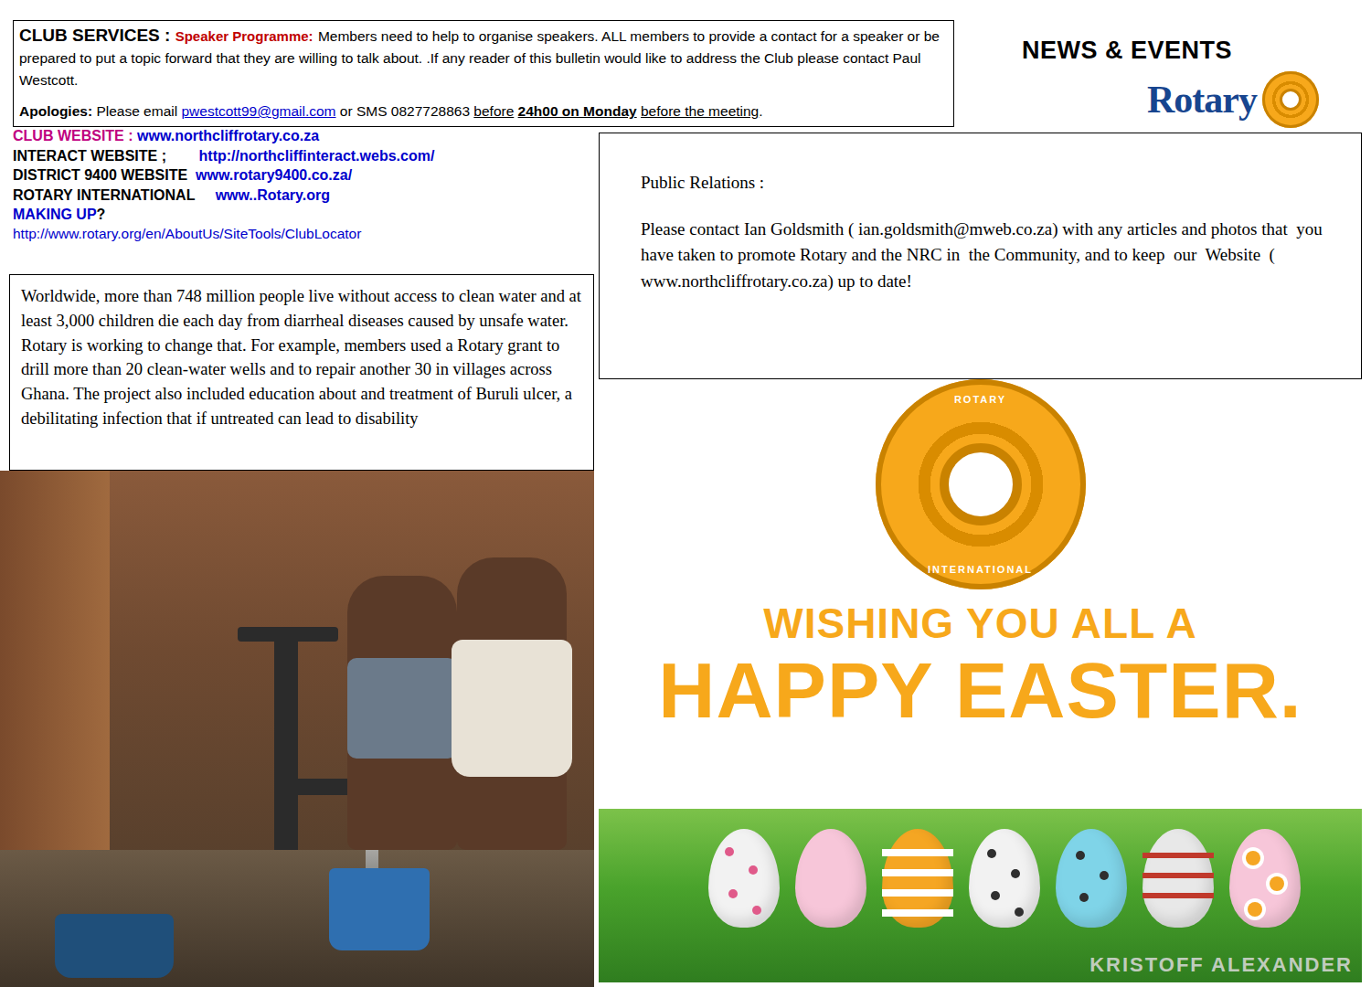CLUB SERVICES : Speaker Programme: Members need to help to organise speakers. ALL members to provide a contact for a speaker or be prepared to put a topic forward that they are willing to talk about. .If any reader of this bulletin would like to address the Club please contact Paul Westcott.
Apologies: Please email pwestcott99@gmail.com or SMS 0827728863 before 24h00 on Monday before the meeting.
NEWS & EVENTS
Rotary
CLUB WEBSITE : www.northcliffrotary.co.za
INTERACT WEBSITE ; http://northcliffinteract.webs.com/
DISTRICT 9400 WEBSITE www.rotary9400.co.za/
ROTARY INTERNATIONAL www..Rotary.org
MAKING UP?
http://www.rotary.org/en/AboutUs/SiteTools/ClubLocator
Worldwide, more than 748 million people live without access to clean water and at least 3,000 children die each day from diarrheal diseases caused by unsafe water. Rotary is working to change that. For example, members used a Rotary grant to drill more than 20 clean-water wells and to repair another 30 in villages across Ghana. The project also included education about and treatment of Buruli ulcer, a debilitating infection that if untreated can lead to disability
Public Relations :
Please contact Ian Goldsmith ( ian.goldsmith@mweb.co.za) with any articles and photos that you have taken to promote Rotary and the NRC in the Community, and to keep our Website ( www.northcliffrotary.co.za) up to date!
ROTARY
INTERNATIONAL
WISHING YOU ALL A
HAPPY EASTER.
KRISTOFF ALEXANDER